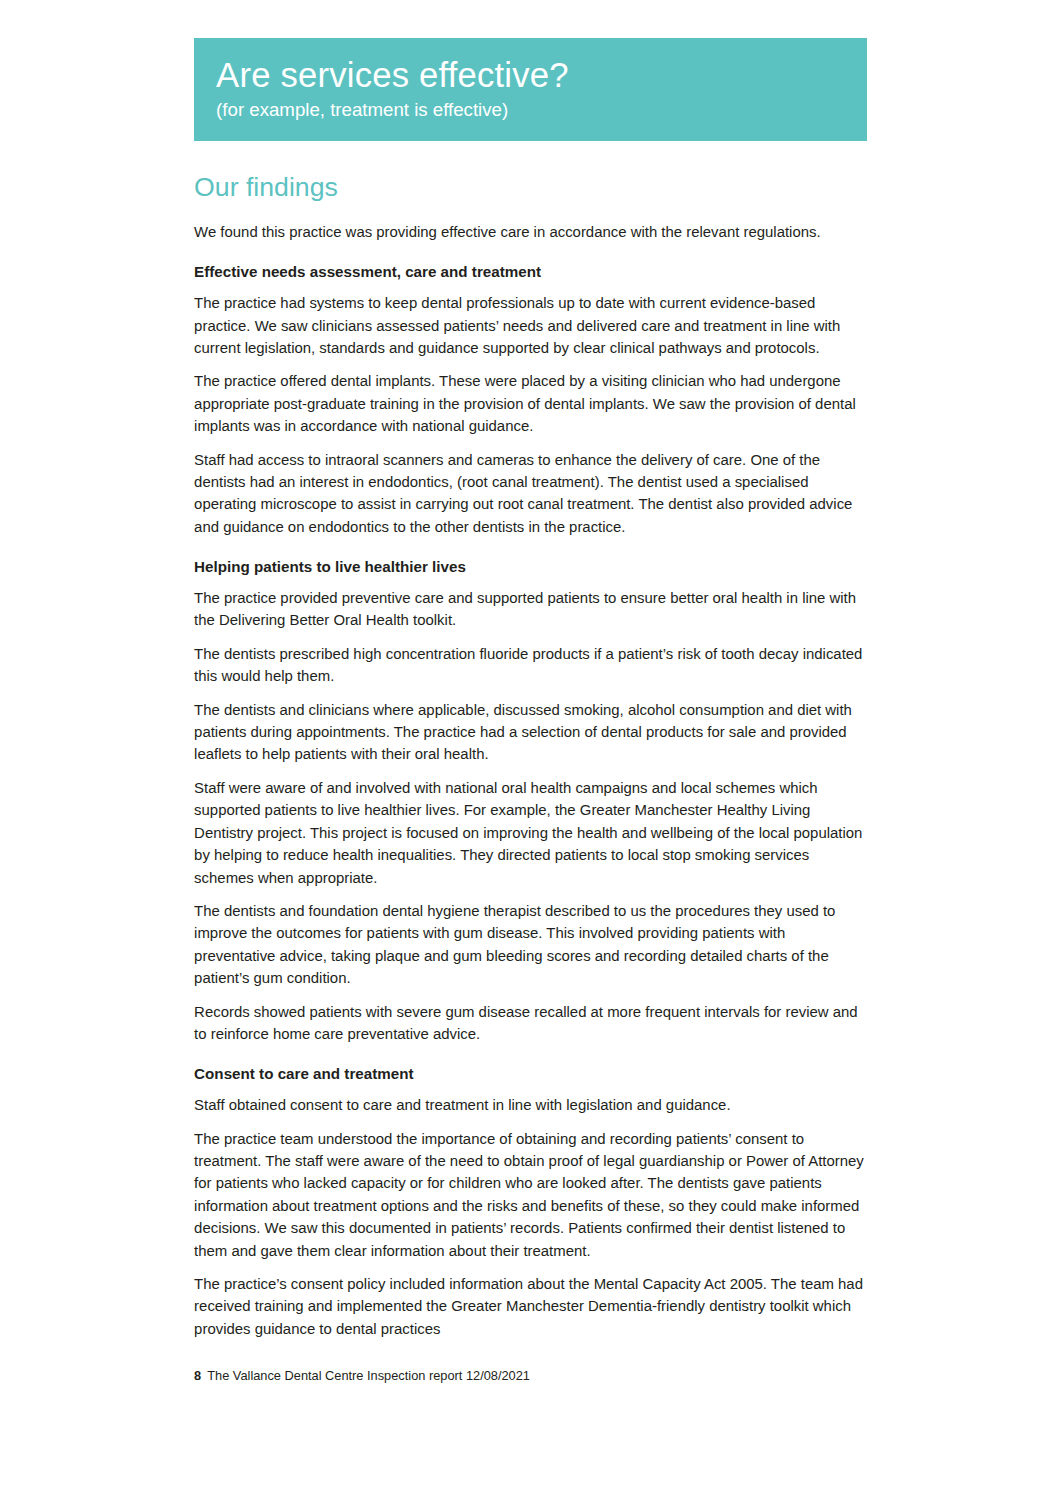Are services effective?
(for example, treatment is effective)
Our findings
We found this practice was providing effective care in accordance with the relevant regulations.
Effective needs assessment, care and treatment
The practice had systems to keep dental professionals up to date with current evidence-based practice. We saw clinicians assessed patients’ needs and delivered care and treatment in line with current legislation, standards and guidance supported by clear clinical pathways and protocols.
The practice offered dental implants. These were placed by a visiting clinician who had undergone appropriate post-graduate training in the provision of dental implants. We saw the provision of dental implants was in accordance with national guidance.
Staff had access to intraoral scanners and cameras to enhance the delivery of care. One of the dentists had an interest in endodontics, (root canal treatment). The dentist used a specialised operating microscope to assist in carrying out root canal treatment. The dentist also provided advice and guidance on endodontics to the other dentists in the practice.
Helping patients to live healthier lives
The practice provided preventive care and supported patients to ensure better oral health in line with the Delivering Better Oral Health toolkit.
The dentists prescribed high concentration fluoride products if a patient’s risk of tooth decay indicated this would help them.
The dentists and clinicians where applicable, discussed smoking, alcohol consumption and diet with patients during appointments. The practice had a selection of dental products for sale and provided leaflets to help patients with their oral health.
Staff were aware of and involved with national oral health campaigns and local schemes which supported patients to live healthier lives. For example, the Greater Manchester Healthy Living Dentistry project. This project is focused on improving the health and wellbeing of the local population by helping to reduce health inequalities. They directed patients to local stop smoking services schemes when appropriate.
The dentists and foundation dental hygiene therapist described to us the procedures they used to improve the outcomes for patients with gum disease. This involved providing patients with preventative advice, taking plaque and gum bleeding scores and recording detailed charts of the patient’s gum condition.
Records showed patients with severe gum disease recalled at more frequent intervals for review and to reinforce home care preventative advice.
Consent to care and treatment
Staff obtained consent to care and treatment in line with legislation and guidance.
The practice team understood the importance of obtaining and recording patients’ consent to treatment. The staff were aware of the need to obtain proof of legal guardianship or Power of Attorney for patients who lacked capacity or for children who are looked after. The dentists gave patients information about treatment options and the risks and benefits of these, so they could make informed decisions. We saw this documented in patients’ records. Patients confirmed their dentist listened to them and gave them clear information about their treatment.
The practice’s consent policy included information about the Mental Capacity Act 2005. The team had received training and implemented the Greater Manchester Dementia-friendly dentistry toolkit which provides guidance to dental practices
8 The Vallance Dental Centre Inspection report 12/08/2021